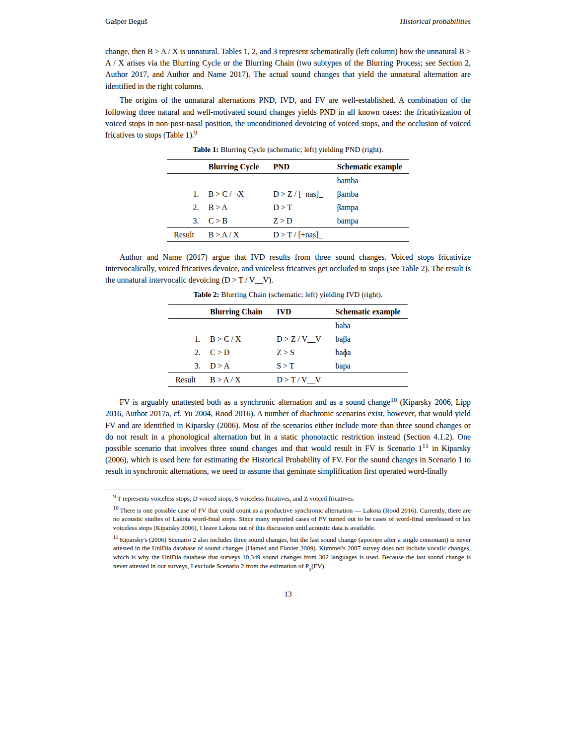Gašper Beguš Historical probabilities
change, then B > A / X is unnatural. Tables 1, 2, and 3 represent schematically (left column) how the unnatural B > A / X arises via the Blurring Cycle or the Blurring Chain (two subtypes of the Blurring Process; see Section 2, Author 2017, and Author and Name 2017). The actual sound changes that yield the unnatural alternation are identified in the right columns.
The origins of the unnatural alternations PND, IVD, and FV are well-established. A combination of the following three natural and well-motivated sound changes yields PND in all known cases: the fricativization of voiced stops in non-post-nasal position, the unconditioned devoicing of voiced stops, and the occlusion of voiced fricatives to stops (Table 1).9
Table 1: Blurring Cycle (schematic; left) yielding PND (right).
| | Blurring Cycle | PND | Schematic example |
| --- | --- | --- | --- |
| | | | bamba |
| 1. | B > C / ¬X | D > Z / [−nas] | βamba |
| 2. | B > A | D > T | βampa |
| 3. | C > B | Z > D | bampa |
| Result | B > A / X | D > T / [+nas] | |
Author and Name (2017) argue that IVD results from three sound changes. Voiced stops fricativize intervocalically, voiced fricatives devoice, and voiceless fricatives get occluded to stops (see Table 2). The result is the unnatural intervocalic devoicing (D > T / V__V).
Table 2: Blurring Chain (schematic; left) yielding IVD (right).
| | Blurring Chain | IVD | Schematic example |
| --- | --- | --- | --- |
| | | | baba |
| 1. | B > C / X | D > Z / V__V | baβa |
| 2. | C > D | Z > S | baɸa |
| 3. | D > A | S > T | bapa |
| Result | B > A / X | D > T / V__V | |
FV is arguably unattested both as a synchronic alternation and as a sound change10 (Kiparsky 2006, Lipp 2016, Author 2017a, cf. Yu 2004, Rood 2016). A number of diachronic scenarios exist, however, that would yield FV and are identified in Kiparsky (2006). Most of the scenarios either include more than three sound changes or do not result in a phonological alternation but in a static phonotactic restriction instead (Section 4.1.2). One possible scenario that involves three sound changes and that would result in FV is Scenario 111 in Kiparsky (2006), which is used here for estimating the Historical Probability of FV. For the sound changes in Scenario 1 to result in synchronic alternations, we need to assume that geminate simplification first operated word-finally
9T represents voiceless stops, D voiced stops, S voiceless fricatives, and Z voiced fricatives.
10There is one possible case of FV that could count as a productive synchronic alternation — Lakota (Rood 2016). Currently, there are no acoustic studies of Lakota word-final stops. Since many reported cases of FV turned out to be cases of word-final unreleased or lax voiceless stops (Kiparsky 2006), I leave Lakota out of this discussion until acoustic data is available.
11Kiparsky's (2006) Scenario 2 also includes three sound changes, but the last sound change (apocope after a single consonant) is never attested in the UniDia database of sound changes (Hamed and Flavier 2009). Kümmel's 2007 survey does not include vocalic changes, which is why the UniDia database that surveys 10,349 sound changes from 302 languages is used. Because the last sound change is never attested in our surveys, I exclude Scenario 2 from the estimation of Pχ(FV).
13